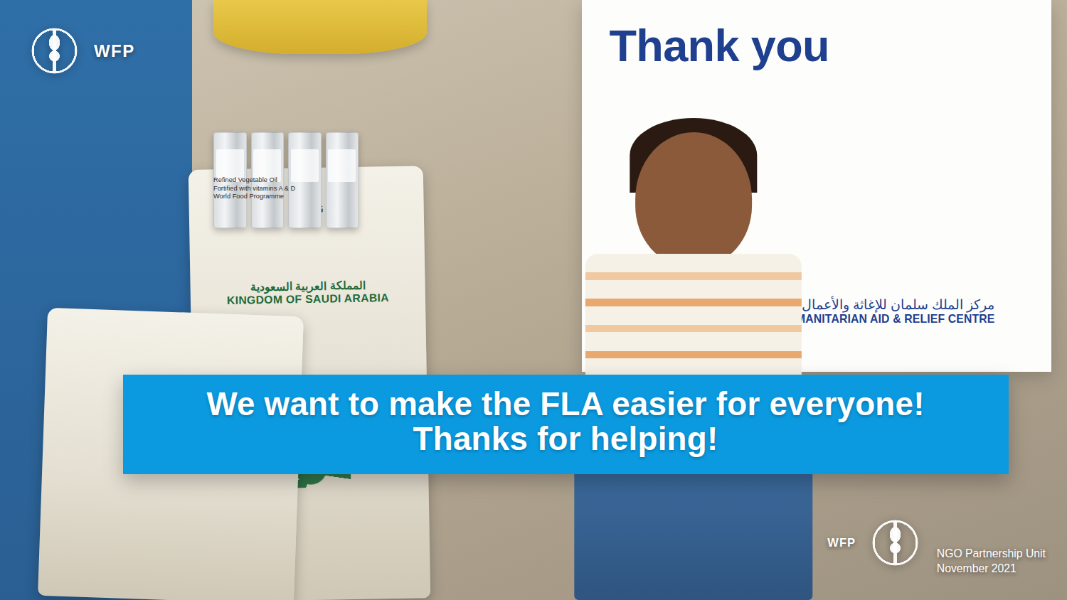50 KG
المملكة العربية السعودية
KINGDOM OF SAUDI ARABIA
Refined Vegetable Oil
Fortified with vitamins A & D
World Food Programme
Thank you
مركز الملك سلمان للإغاثة والأعمال الإنسانية
KING SALMAN HUMANITARIAN AID & RELIEF CENTRE
WFP
We want to make the FLA easier for everyone! Thanks for helping!
WFP
NGO Partnership Unit
November 2021